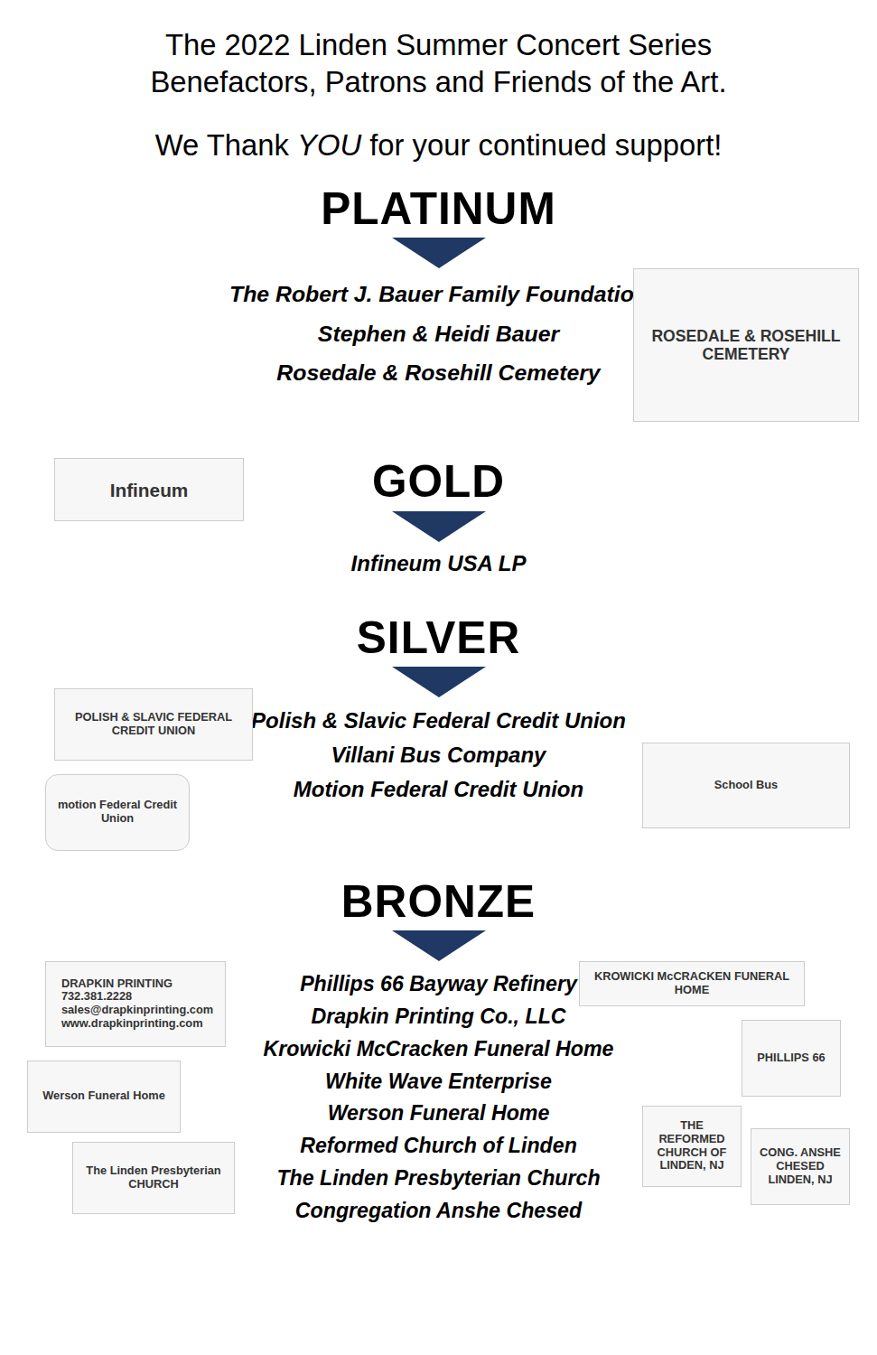The 2022 Linden Summer Concert Series
Benefactors, Patrons and Friends of the Art.
We Thank YOU for your continued support!
PLATINUM
ROSEDALE & ROSEHILL CEMETERY
The Robert J. Bauer Family Foundation
Stephen & Heidi Bauer
Rosedale & Rosehill Cemetery
Infineum
GOLD
Infineum USA LP
SILVER
POLISH & SLAVIC FEDERAL CREDIT UNION
motion Federal Credit Union
School Bus
Polish & Slavic Federal Credit Union
Villani Bus Company
Motion Federal Credit Union
BRONZE
DRAPKIN PRINTING
732.381.2228
sales@drapkinprinting.com
www.drapkinprinting.com
KROWICKI McCRACKEN FUNERAL HOME
PHILLIPS 66
Werson Funeral Home
THE REFORMED CHURCH OF LINDEN, NJ
CONG. ANSHE CHESED LINDEN, NJ
The Linden Presbyterian CHURCH
Phillips 66 Bayway Refinery
Drapkin Printing Co., LLC
Krowicki McCracken Funeral Home
White Wave Enterprise
Werson Funeral Home
Reformed Church of Linden
The Linden Presbyterian Church
Congregation Anshe Chesed